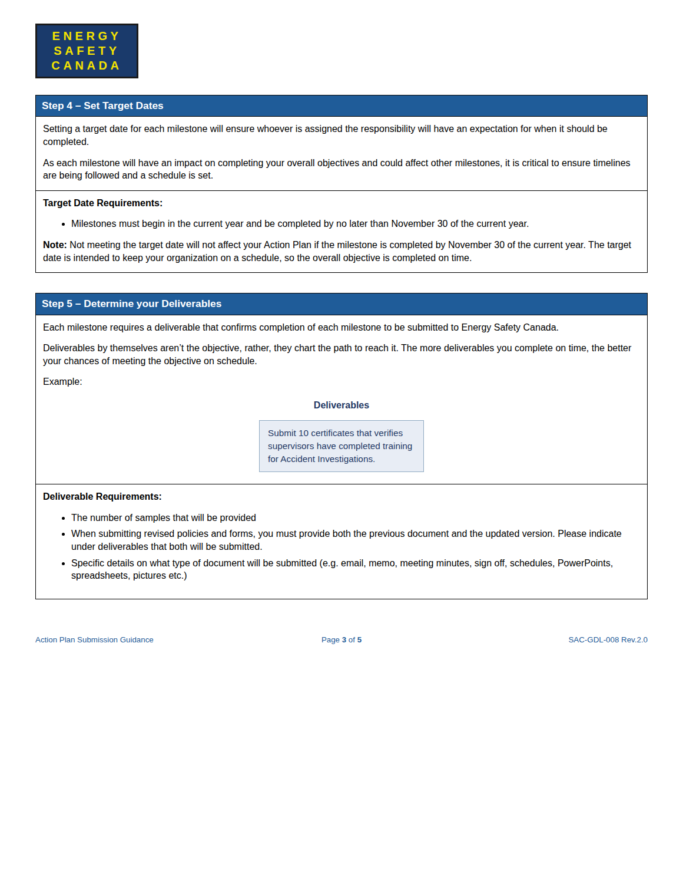ENERGY
SAFETY
CANADA
Step 4 – Set Target Dates
Setting a target date for each milestone will ensure whoever is assigned the responsibility will have an expectation for when it should be completed.
As each milestone will have an impact on completing your overall objectives and could affect other milestones, it is critical to ensure timelines are being followed and a schedule is set.
Target Date Requirements:
Milestones must begin in the current year and be completed by no later than November 30 of the current year.
Note: Not meeting the target date will not affect your Action Plan if the milestone is completed by November 30 of the current year. The target date is intended to keep your organization on a schedule, so the overall objective is completed on time.
Step 5 – Determine your Deliverables
Each milestone requires a deliverable that confirms completion of each milestone to be submitted to Energy Safety Canada.
Deliverables by themselves aren’t the objective, rather, they chart the path to reach it. The more deliverables you complete on time, the better your chances of meeting the objective on schedule.
Example:
Deliverables
Submit 10 certificates that verifies supervisors have completed training for Accident Investigations.
Deliverable Requirements:
The number of samples that will be provided
When submitting revised policies and forms, you must provide both the previous document and the updated version. Please indicate under deliverables that both will be submitted.
Specific details on what type of document will be submitted (e.g. email, memo, meeting minutes, sign off, schedules, PowerPoints, spreadsheets, pictures etc.)
Action Plan Submission Guidance
Page 3 of 5
SAC-GDL-008 Rev.2.0